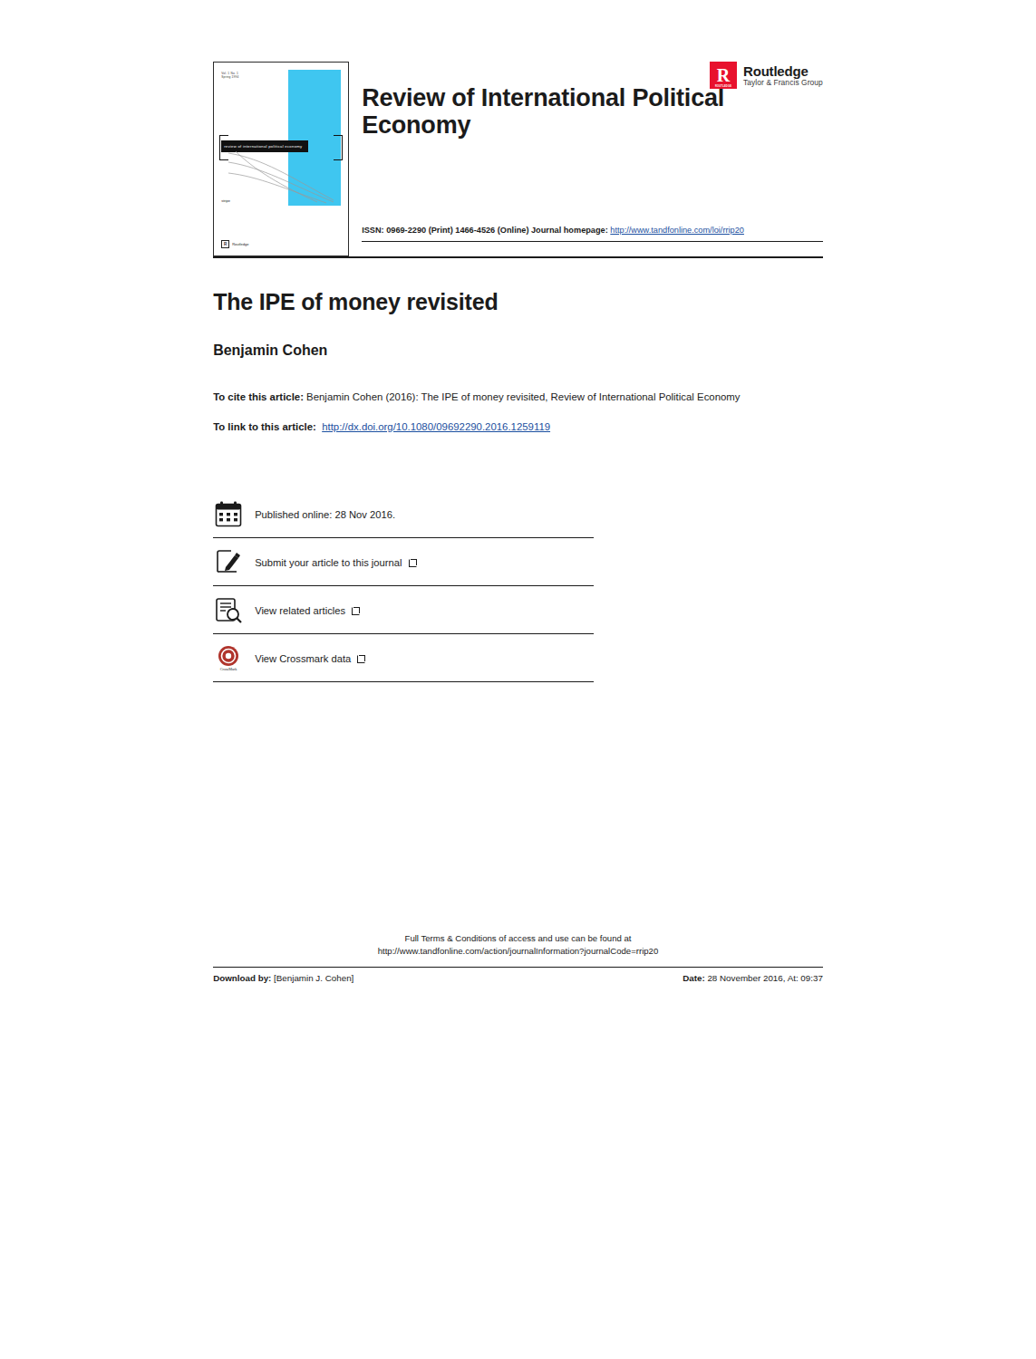Vol. 1 No. 1
Spring 1994
review of international political economy
stripe
R Routledge
Review of International Political Economy
R
Routledge
Taylor & Francis Group
ISSN: 0969-2290 (Print) 1466-4526 (Online) Journal homepage: http://www.tandfonline.com/loi/rrip20
The IPE of money revisited
Benjamin Cohen
To cite this article: Benjamin Cohen (2016): The IPE of money revisited, Review of International Political Economy
To link to this article: http://dx.doi.org/10.1080/09692290.2016.1259119
Published online: 28 Nov 2016.
Submit your article to this journal
View related articles
CrossMark
View Crossmark data
Full Terms & Conditions of access and use can be found at
http://www.tandfonline.com/action/journalInformation?journalCode=rrip20
Download by: [Benjamin J. Cohen]
Date: 28 November 2016, At: 09:37